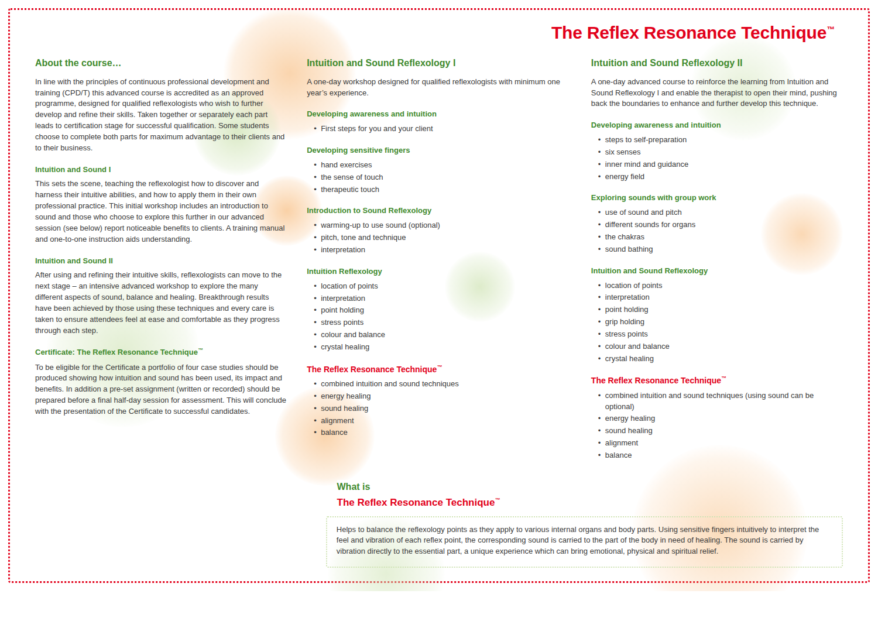The Reflex Resonance Technique™
About the course…
In line with the principles of continuous professional development and training (CPD/T) this advanced course is accredited as an approved programme, designed for qualified reflexologists who wish to further develop and refine their skills. Taken together or separately each part leads to certification stage for successful qualification. Some students choose to complete both parts for maximum advantage to their clients and to their business.
Intuition and Sound I
This sets the scene, teaching the reflexologist how to discover and harness their intuitive abilities, and how to apply them in their own professional practice. This initial workshop includes an introduction to sound and those who choose to explore this further in our advanced session (see below) report noticeable benefits to clients. A training manual and one-to-one instruction aids understanding.
Intuition and Sound II
After using and refining their intuitive skills, reflexologists can move to the next stage – an intensive advanced workshop to explore the many different aspects of sound, balance and healing. Breakthrough results have been achieved by those using these techniques and every care is taken to ensure attendees feel at ease and comfortable as they progress through each step.
Certificate: The Reflex Resonance Technique™
To be eligible for the Certificate a portfolio of four case studies should be produced showing how intuition and sound has been used, its impact and benefits. In addition a pre-set assignment (written or recorded) should be prepared before a final half-day session for assessment. This will conclude with the presentation of the Certificate to successful candidates.
Intuition and Sound Reflexology I
A one-day workshop designed for qualified reflexologists with minimum one year’s experience.
Developing awareness and intuition
First steps for you and your client
Developing sensitive fingers
hand exercises
the sense of touch
therapeutic touch
Introduction to Sound Reflexology
warming-up to use sound (optional)
pitch, tone and technique
interpretation
Intuition Reflexology
location of points
interpretation
point holding
stress points
colour and balance
crystal healing
The Reflex Resonance Technique™
combined intuition and sound techniques
energy healing
sound healing
alignment
balance
Intuition and Sound Reflexology II
A one-day advanced course to reinforce the learning from Intuition and Sound Reflexology I and enable the therapist to open their mind, pushing back the boundaries to enhance and further develop this technique.
Developing awareness and intuition
steps to self-preparation
six senses
inner mind and guidance
energy field
Exploring sounds with group work
use of sound and pitch
different sounds for organs
the chakras
sound bathing
Intuition and Sound Reflexology
location of points
interpretation
point holding
grip holding
stress points
colour and balance
crystal healing
The Reflex Resonance Technique™
combined intuition and sound techniques (using sound can be optional)
energy healing
sound healing
alignment
balance
What is The Reflex Resonance Technique™
Helps to balance the reflexology points as they apply to various internal organs and body parts. Using sensitive fingers intuitively to interpret the feel and vibration of each reflex point, the corresponding sound is carried to the part of the body in need of healing. The sound is carried by vibration directly to the essential part, a unique experience which can bring emotional, physical and spiritual relief.